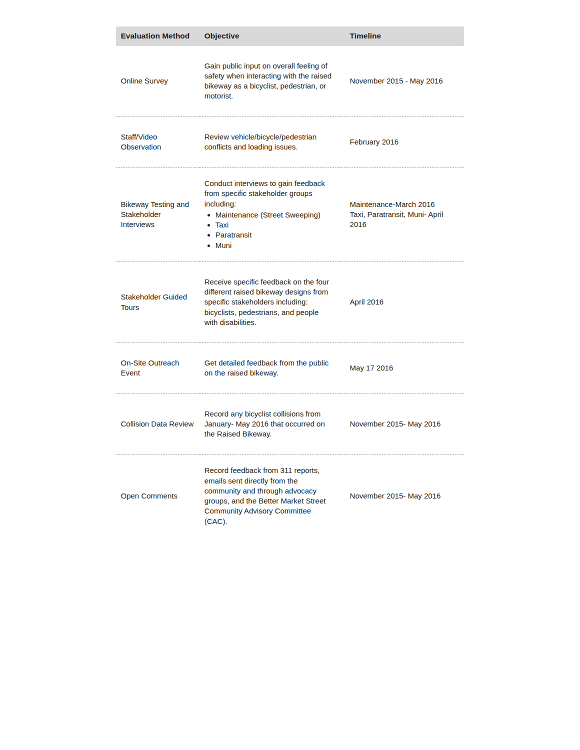| Evaluation Method | Objective | Timeline |
| --- | --- | --- |
| Online Survey | Gain public input on overall feeling of safety when interacting with the raised bikeway as a bicyclist, pedestrian, or motorist. | November 2015 - May 2016 |
| Staff/Video Observation | Review vehicle/bicycle/pedestrian conflicts and loading issues. | February 2016 |
| Bikeway Testing and Stakeholder Interviews | Conduct interviews to gain feedback from specific stakeholder groups including: Maintenance (Street Sweeping) Taxi Paratransit Muni | Maintenance-March 2016 Taxi, Paratransit, Muni- April 2016 |
| Stakeholder Guided Tours | Receive specific feedback on the four different raised bikeway designs from specific stakeholders including: bicyclists, pedestrians, and people with disabilities. | April 2016 |
| On-Site Outreach Event | Get detailed feedback from the public on the raised bikeway. | May 17 2016 |
| Collision Data Review | Record any bicyclist collisions from January- May 2016 that occurred on the Raised Bikeway. | November 2015- May 2016 |
| Open Comments | Record feedback from 311 reports, emails sent directly from the community and through advocacy groups, and the Better Market Street Community Advisory Committee (CAC). | November 2015- May 2016 |